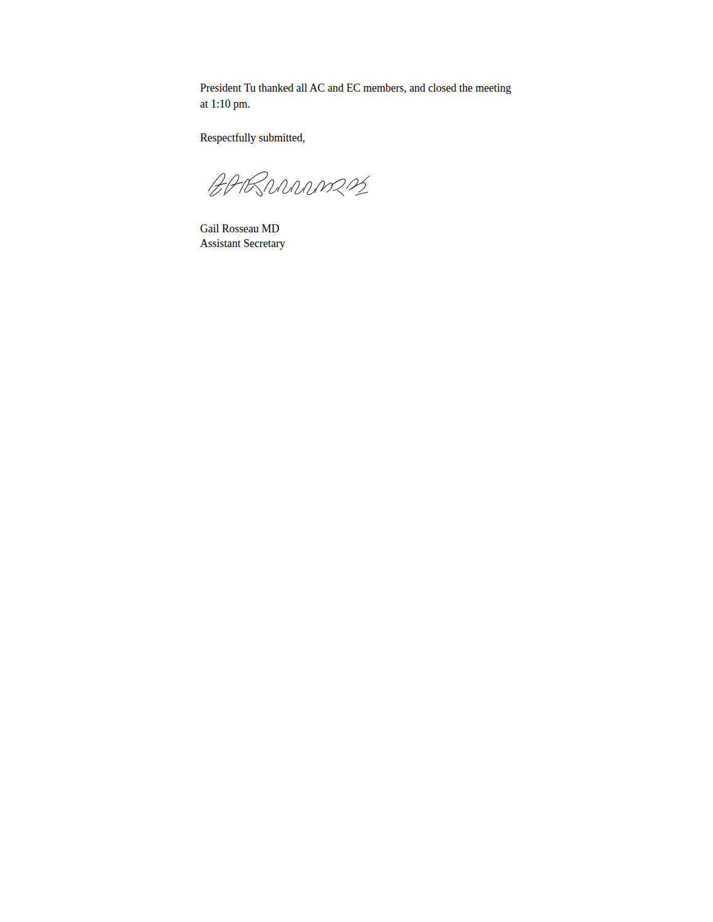President Tu thanked all AC and EC members, and closed the meeting at 1:10 pm.
Respectfully submitted,
Gail Rosseau MD
Assistant Secretary